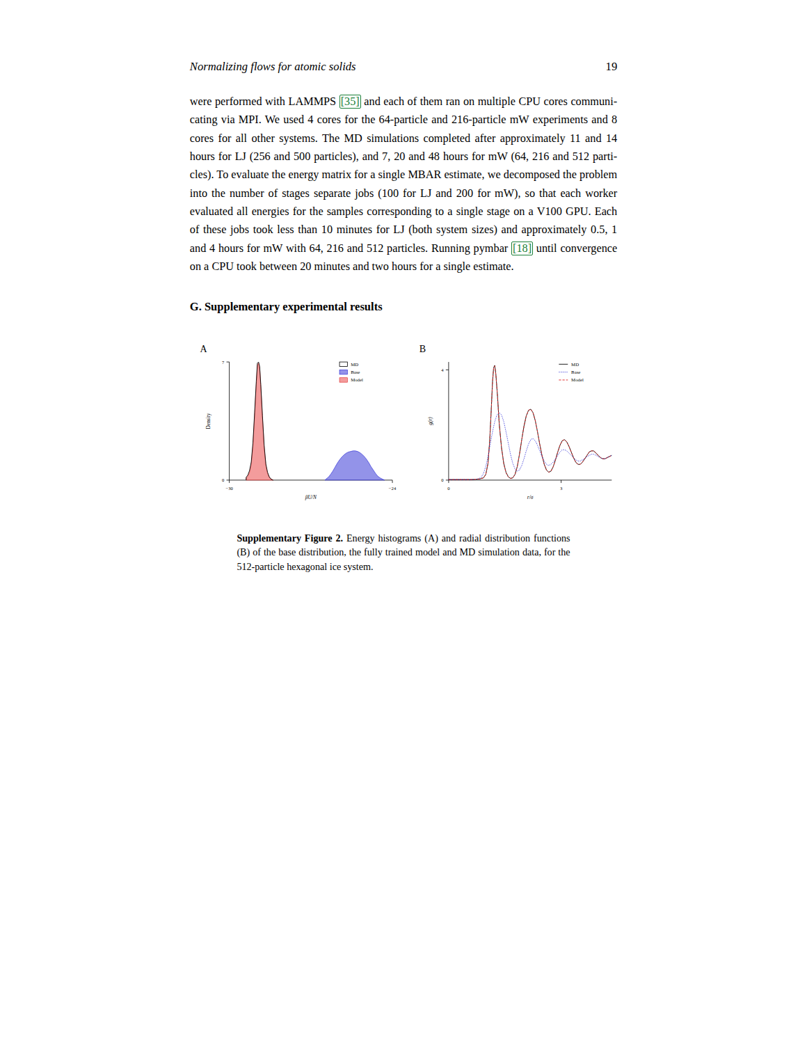Normalizing flows for atomic solids 19
were performed with LAMMPS [35] and each of them ran on multiple CPU cores communicating via MPI. We used 4 cores for the 64-particle and 216-particle mW experiments and 8 cores for all other systems. The MD simulations completed after approximately 11 and 14 hours for LJ (256 and 500 particles), and 7, 20 and 48 hours for mW (64, 216 and 512 particles). To evaluate the energy matrix for a single MBAR estimate, we decomposed the problem into the number of stages separate jobs (100 for LJ and 200 for mW), so that each worker evaluated all energies for the samples corresponding to a single stage on a V100 GPU. Each of these jobs took less than 10 minutes for LJ (both system sizes) and approximately 0.5, 1 and 4 hours for mW with 64, 216 and 512 particles. Running pymbar [18] until convergence on a CPU took between 20 minutes and two hours for a single estimate.
G. Supplementary experimental results
A 7 0 −30 −24 Density βU/N MD Base Model B 4 0 0 3 g(r) r/σ MD Base Model
Supplementary Figure 2. Energy histograms (A) and radial distribution functions (B) of the base distribution, the fully trained model and MD simulation data, for the 512-particle hexagonal ice system.